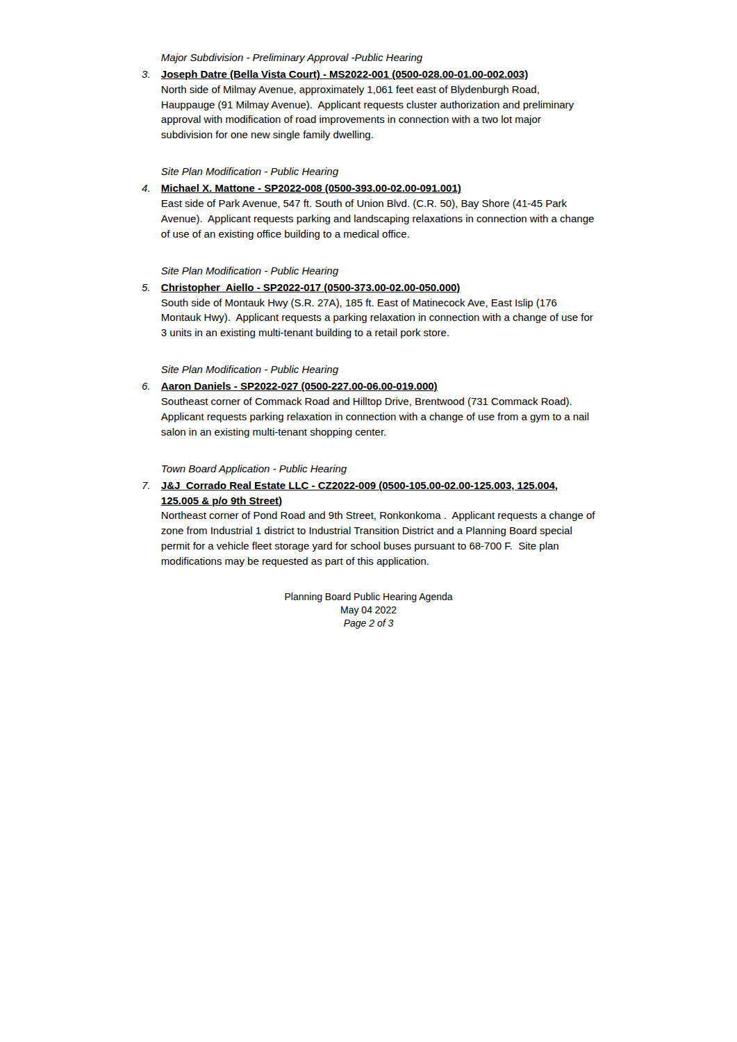Major Subdivision - Preliminary Approval -Public Hearing
3.
Joseph Datre (Bella Vista Court) - MS2022-001 (0500-028.00-01.00-002.003)
North side of Milmay Avenue, approximately 1,061 feet east of Blydenburgh Road, Hauppauge (91 Milmay Avenue). Applicant requests cluster authorization and preliminary approval with modification of road improvements in connection with a two lot major subdivision for one new single family dwelling.
Site Plan Modification - Public Hearing
4.
Michael X. Mattone - SP2022-008 (0500-393.00-02.00-091.001)
East side of Park Avenue, 547 ft. South of Union Blvd. (C.R. 50), Bay Shore (41-45 Park Avenue). Applicant requests parking and landscaping relaxations in connection with a change of use of an existing office building to a medical office.
Site Plan Modification - Public Hearing
5.
Christopher Aiello - SP2022-017 (0500-373.00-02.00-050.000)
South side of Montauk Hwy (S.R. 27A), 185 ft. East of Matinecock Ave, East Islip (176 Montauk Hwy). Applicant requests a parking relaxation in connection with a change of use for 3 units in an existing multi-tenant building to a retail pork store.
Site Plan Modification - Public Hearing
6.
Aaron Daniels - SP2022-027 (0500-227.00-06.00-019.000)
Southeast corner of Commack Road and Hilltop Drive, Brentwood (731 Commack Road). Applicant requests parking relaxation in connection with a change of use from a gym to a nail salon in an existing multi-tenant shopping center.
Town Board Application - Public Hearing
7.
J&J Corrado Real Estate LLC - CZ2022-009 (0500-105.00-02.00-125.003, 125.004, 125.005 & p/o 9th Street)
Northeast corner of Pond Road and 9th Street, Ronkonkoma . Applicant requests a change of zone from Industrial 1 district to Industrial Transition District and a Planning Board special permit for a vehicle fleet storage yard for school buses pursuant to 68-700 F. Site plan modifications may be requested as part of this application.
Planning Board Public Hearing Agenda
May 04 2022
Page 2 of 3